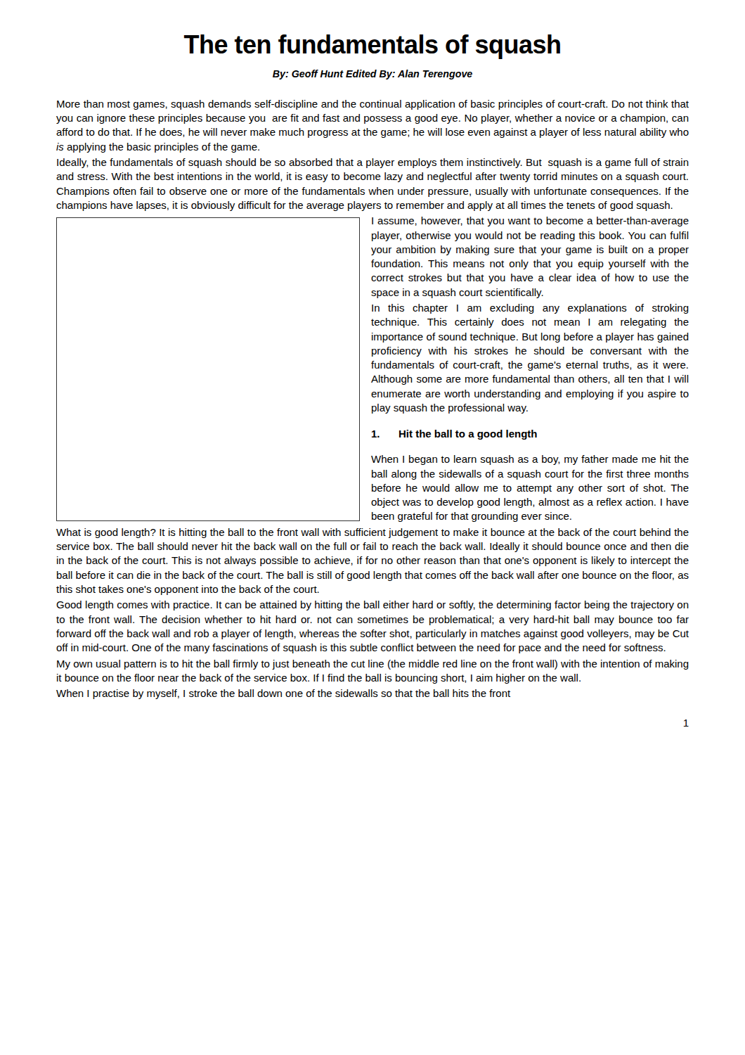The ten fundamentals of squash
By: Geoff Hunt Edited By: Alan Terengove
More than most games, squash demands self-discipline and the continual application of basic principles of court-craft. Do not think that you can ignore these principles because you are fit and fast and possess a good eye. No player, whether a novice or a champion, can afford to do that. If he does, he will never make much progress at the game; he will lose even against a player of less natural ability who is applying the basic principles of the game.
Ideally, the fundamentals of squash should be so absorbed that a player employs them instinctively. But squash is a game full of strain and stress. With the best intentions in the world, it is easy to become lazy and neglectful after twenty torrid minutes on a squash court. Champions often fail to observe one or more of the fundamentals when under pressure, usually with unfortunate consequences. If the champions have lapses, it is obviously difficult for the average players to remember and apply at all times the tenets of good squash.
I assume, however, that you want to become a better-than-average player, otherwise you would not be reading this book. You can fulfil your ambition by making sure that your game is built on a proper foundation. This means not only that you equip yourself with the correct strokes but that you have a clear idea of how to use the space in a squash court scientifically.
In this chapter I am excluding any explanations of stroking technique. This certainly does not mean I am relegating the importance of sound technique. But long before a player has gained proficiency with his strokes he should be conversant with the fundamentals of court-craft, the game's eternal truths, as it were. Although some are more fundamental than others, all ten that I will enumerate are worth understanding and employing if you aspire to play squash the professional way.
1. Hit the ball to a good length
When I began to learn squash as a boy, my father made me hit the ball along the sidewalls of a squash court for the first three months before he would allow me to attempt any other sort of shot. The object was to develop good length, almost as a reflex action. I have been grateful for that grounding ever since.
What is good length? It is hitting the ball to the front wall with sufficient judgement to make it bounce at the back of the court behind the service box. The ball should never hit the back wall on the full or fail to reach the back wall. Ideally it should bounce once and then die in the back of the court. This is not always possible to achieve, if for no other reason than that one's opponent is likely to intercept the ball before it can die in the back of the court. The ball is still of good length that comes off the back wall after one bounce on the floor, as this shot takes one's opponent into the back of the court.
Good length comes with practice. It can be attained by hitting the ball either hard or softly, the determining factor being the trajectory on to the front wall. The decision whether to hit hard or. not can sometimes be problematical; a very hard-hit ball may bounce too far forward off the back wall and rob a player of length, whereas the softer shot, particularly in matches against good volleyers, may be Cut off in mid-court. One of the many fascinations of squash is this subtle conflict between the need for pace and the need for softness.
My own usual pattern is to hit the ball firmly to just beneath the cut line (the middle red line on the front wall) with the intention of making it bounce on the floor near the back of the service box. If I find the ball is bouncing short, I aim higher on the wall.
When I practise by myself, I stroke the ball down one of the sidewalls so that the ball hits the front
1